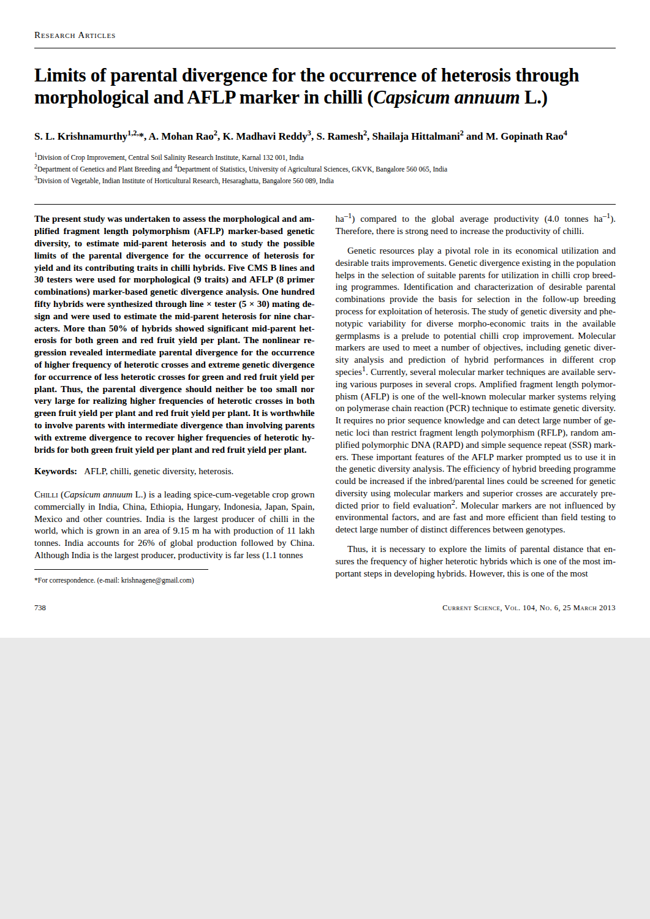Research Articles
Limits of parental divergence for the occurrence of heterosis through morphological and AFLP marker in chilli (Capsicum annuum L.)
S. L. Krishnamurthy1,2,*, A. Mohan Rao2, K. Madhavi Reddy3, S. Ramesh2, Shailaja Hittalmani2 and M. Gopinath Rao4
1Division of Crop Improvement, Central Soil Salinity Research Institute, Karnal 132 001, India
2Department of Genetics and Plant Breeding and 4Department of Statistics, University of Agricultural Sciences, GKVK, Bangalore 560 065, India
3Division of Vegetable, Indian Institute of Horticultural Research, Hesaraghatta, Bangalore 560 089, India
The present study was undertaken to assess the morphological and amplified fragment length polymorphism (AFLP) marker-based genetic diversity, to estimate mid-parent heterosis and to study the possible limits of the parental divergence for the occurrence of heterosis for yield and its contributing traits in chilli hybrids. Five CMS B lines and 30 testers were used for morphological (9 traits) and AFLP (8 primer combinations) marker-based genetic divergence analysis. One hundred fifty hybrids were synthesized through line × tester (5 × 30) mating design and were used to estimate the mid-parent heterosis for nine characters. More than 50% of hybrids showed significant mid-parent heterosis for both green and red fruit yield per plant. The nonlinear regression revealed intermediate parental divergence for the occurrence of higher frequency of heterotic crosses and extreme genetic divergence for occurrence of less heterotic crosses for green and red fruit yield per plant. Thus, the parental divergence should neither be too small nor very large for realizing higher frequencies of heterotic crosses in both green fruit yield per plant and red fruit yield per plant. It is worthwhile to involve parents with intermediate divergence than involving parents with extreme divergence to recover higher frequencies of heterotic hybrids for both green fruit yield per plant and red fruit yield per plant.
Keywords: AFLP, chilli, genetic diversity, heterosis.
Chilli (Capsicum annuum L.) is a leading spice-cum-vegetable crop grown commercially in India, China, Ethiopia, Hungary, Indonesia, Japan, Spain, Mexico and other countries. India is the largest producer of chilli in the world, which is grown in an area of 9.15 m ha with production of 11 lakh tonnes. India accounts for 26% of global production followed by China. Although India is the largest producer, productivity is far less (1.1 tonnes
*For correspondence. (e-mail: krishnagene@gmail.com)
ha–1) compared to the global average productivity (4.0 tonnes ha–1). Therefore, there is strong need to increase the productivity of chilli.
Genetic resources play a pivotal role in its economical utilization and desirable traits improvements. Genetic divergence existing in the population helps in the selection of suitable parents for utilization in chilli crop breeding programmes. Identification and characterization of desirable parental combinations provide the basis for selection in the follow-up breeding process for exploitation of heterosis. The study of genetic diversity and phenotypic variability for diverse morpho-economic traits in the available germplasms is a prelude to potential chilli crop improvement. Molecular markers are used to meet a number of objectives, including genetic diversity analysis and prediction of hybrid performances in different crop species1. Currently, several molecular marker techniques are available serving various purposes in several crops. Amplified fragment length polymorphism (AFLP) is one of the well-known molecular marker systems relying on polymerase chain reaction (PCR) technique to estimate genetic diversity. It requires no prior sequence knowledge and can detect large number of genetic loci than restrict fragment length polymorphism (RFLP), random amplified polymorphic DNA (RAPD) and simple sequence repeat (SSR) markers. These important features of the AFLP marker prompted us to use it in the genetic diversity analysis. The efficiency of hybrid breeding programme could be increased if the inbred/parental lines could be screened for genetic diversity using molecular markers and superior crosses are accurately predicted prior to field evaluation2. Molecular markers are not influenced by environmental factors, and are fast and more efficient than field testing to detect large number of distinct differences between genotypes.
Thus, it is necessary to explore the limits of parental distance that ensures the frequency of higher heterotic hybrids which is one of the most important steps in developing hybrids. However, this is one of the most
738
Current Science, Vol. 104, No. 6, 25 March 2013